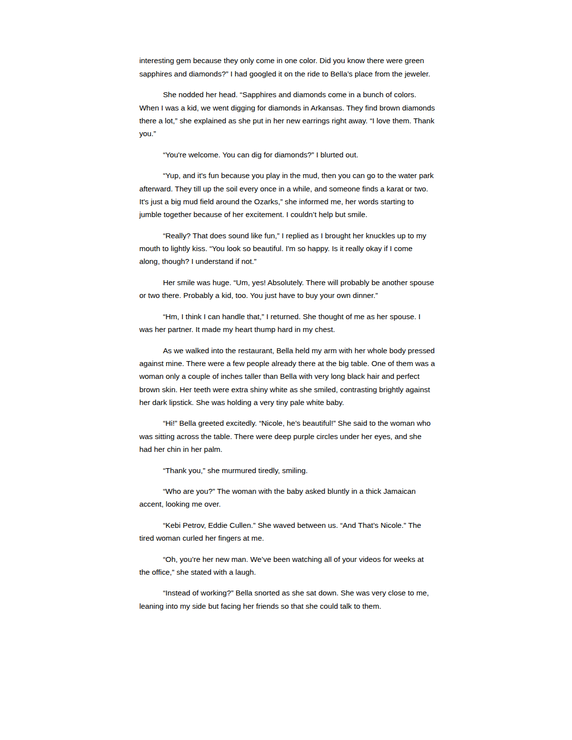interesting gem because they only come in one color. Did you know there were green sapphires and diamonds?” I had googled it on the ride to Bella’s place from the jeweler.
She nodded her head. “Sapphires and diamonds come in a bunch of colors. When I was a kid, we went digging for diamonds in Arkansas. They find brown diamonds there a lot,” she explained as she put in her new earrings right away. “I love them. Thank you.”
“You're welcome. You can dig for diamonds?” I blurted out.
“Yup, and it's fun because you play in the mud, then you can go to the water park afterward. They till up the soil every once in a while, and someone finds a karat or two. It's just a big mud field around the Ozarks,” she informed me, her words starting to jumble together because of her excitement. I couldn’t help but smile.
“Really? That does sound like fun,” I replied as I brought her knuckles up to my mouth to lightly kiss. “You look so beautiful. I'm so happy. Is it really okay if I come along, though? I understand if not.”
Her smile was huge. “Um, yes! Absolutely. There will probably be another spouse or two there. Probably a kid, too. You just have to buy your own dinner.”
“Hm, I think I can handle that,” I returned. She thought of me as her spouse. I was her partner. It made my heart thump hard in my chest.
As we walked into the restaurant, Bella held my arm with her whole body pressed against mine. There were a few people already there at the big table. One of them was a woman only a couple of inches taller than Bella with very long black hair and perfect brown skin. Her teeth were extra shiny white as she smiled, contrasting brightly against her dark lipstick. She was holding a very tiny pale white baby.
“Hi!” Bella greeted excitedly. “Nicole, he’s beautiful!” She said to the woman who was sitting across the table. There were deep purple circles under her eyes, and she had her chin in her palm.
“Thank you,” she murmured tiredly, smiling.
“Who are you?” The woman with the baby asked bluntly in a thick Jamaican accent, looking me over.
“Kebi Petrov, Eddie Cullen.” She waved between us. “And That’s Nicole.” The tired woman curled her fingers at me.
“Oh, you’re her new man. We’ve been watching all of your videos for weeks at the office,” she stated with a laugh.
“Instead of working?” Bella snorted as she sat down. She was very close to me, leaning into my side but facing her friends so that she could talk to them.